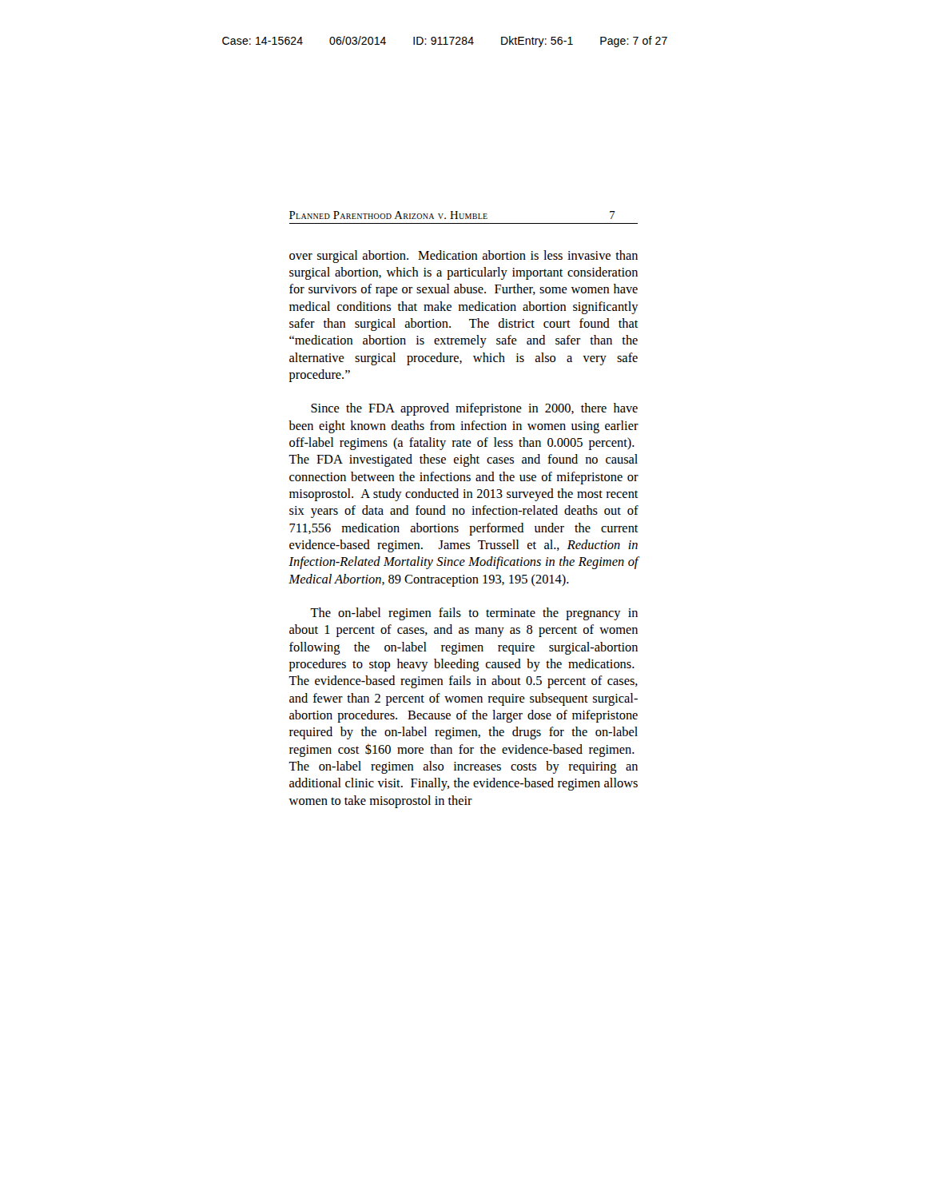Case: 14-15624 06/03/2014 ID: 9117284 DktEntry: 56-1 Page: 7 of 27
Planned Parenthood Arizona v. Humble 7
over surgical abortion. Medication abortion is less invasive than surgical abortion, which is a particularly important consideration for survivors of rape or sexual abuse. Further, some women have medical conditions that make medication abortion significantly safer than surgical abortion. The district court found that “medication abortion is extremely safe and safer than the alternative surgical procedure, which is also a very safe procedure.”
Since the FDA approved mifepristone in 2000, there have been eight known deaths from infection in women using earlier off-label regimens (a fatality rate of less than 0.0005 percent). The FDA investigated these eight cases and found no causal connection between the infections and the use of mifepristone or misoprostol. A study conducted in 2013 surveyed the most recent six years of data and found no infection-related deaths out of 711,556 medication abortions performed under the current evidence-based regimen. James Trussell et al., Reduction in Infection-Related Mortality Since Modifications in the Regimen of Medical Abortion, 89 Contraception 193, 195 (2014).
The on-label regimen fails to terminate the pregnancy in about 1 percent of cases, and as many as 8 percent of women following the on-label regimen require surgical-abortion procedures to stop heavy bleeding caused by the medications. The evidence-based regimen fails in about 0.5 percent of cases, and fewer than 2 percent of women require subsequent surgical-abortion procedures. Because of the larger dose of mifepristone required by the on-label regimen, the drugs for the on-label regimen cost $160 more than for the evidence-based regimen. The on-label regimen also increases costs by requiring an additional clinic visit. Finally, the evidence-based regimen allows women to take misoprostol in their